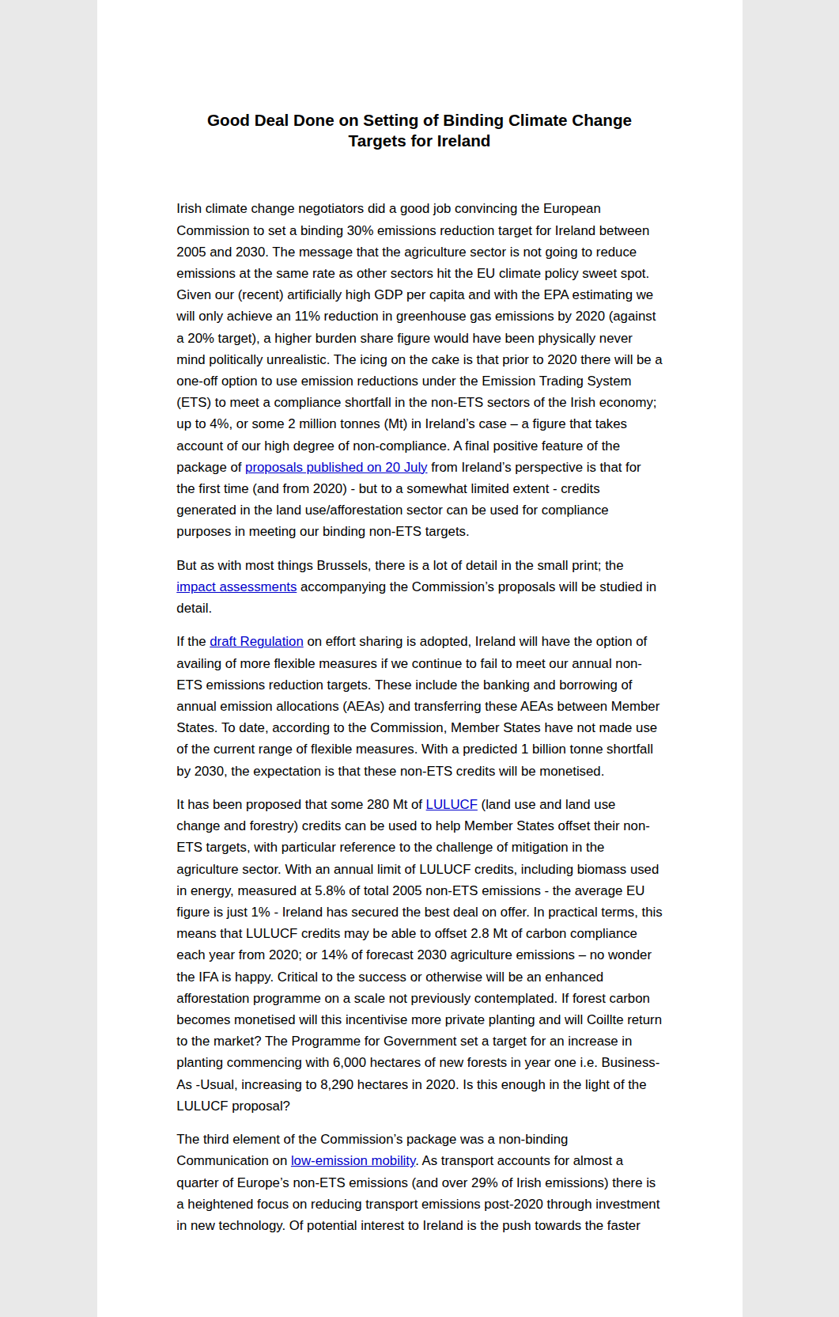Good Deal Done on Setting of Binding Climate Change Targets for Ireland
Irish climate change negotiators did a good job convincing the European Commission to set a binding 30% emissions reduction target for Ireland between 2005 and 2030. The message that the agriculture sector is not going to reduce emissions at the same rate as other sectors hit the EU climate policy sweet spot. Given our (recent) artificially high GDP per capita and with the EPA estimating we will only achieve an 11% reduction in greenhouse gas emissions by 2020 (against a 20% target), a higher burden share figure would have been physically never mind politically unrealistic. The icing on the cake is that prior to 2020 there will be a one-off option to use emission reductions under the Emission Trading System (ETS) to meet a compliance shortfall in the non-ETS sectors of the Irish economy; up to 4%, or some 2 million tonnes (Mt) in Ireland’s case – a figure that takes account of our high degree of non-compliance. A final positive feature of the package of proposals published on 20 July from Ireland’s perspective is that for the first time (and from 2020) - but to a somewhat limited extent - credits generated in the land use/afforestation sector can be used for compliance purposes in meeting our binding non-ETS targets.
But as with most things Brussels, there is a lot of detail in the small print; the impact assessments accompanying the Commission’s proposals will be studied in detail.
If the draft Regulation on effort sharing is adopted, Ireland will have the option of availing of more flexible measures if we continue to fail to meet our annual non-ETS emissions reduction targets. These include the banking and borrowing of annual emission allocations (AEAs) and transferring these AEAs between Member States. To date, according to the Commission, Member States have not made use of the current range of flexible measures. With a predicted 1 billion tonne shortfall by 2030, the expectation is that these non-ETS credits will be monetised.
It has been proposed that some 280 Mt of LULUCF (land use and land use change and forestry) credits can be used to help Member States offset their non-ETS targets, with particular reference to the challenge of mitigation in the agriculture sector. With an annual limit of LULUCF credits, including biomass used in energy, measured at 5.8% of total 2005 non-ETS emissions - the average EU figure is just 1% - Ireland has secured the best deal on offer. In practical terms, this means that LULUCF credits may be able to offset 2.8 Mt of carbon compliance each year from 2020; or 14% of forecast 2030 agriculture emissions – no wonder the IFA is happy. Critical to the success or otherwise will be an enhanced afforestation programme on a scale not previously contemplated. If forest carbon becomes monetised will this incentivise more private planting and will Coillte return to the market? The Programme for Government set a target for an increase in planting commencing with 6,000 hectares of new forests in year one i.e. Business-As -Usual, increasing to 8,290 hectares in 2020. Is this enough in the light of the LULUCF proposal?
The third element of the Commission’s package was a non-binding Communication on low-emission mobility. As transport accounts for almost a quarter of Europe’s non-ETS emissions (and over 29% of Irish emissions) there is a heightened focus on reducing transport emissions post-2020 through investment in new technology. Of potential interest to Ireland is the push towards the faster